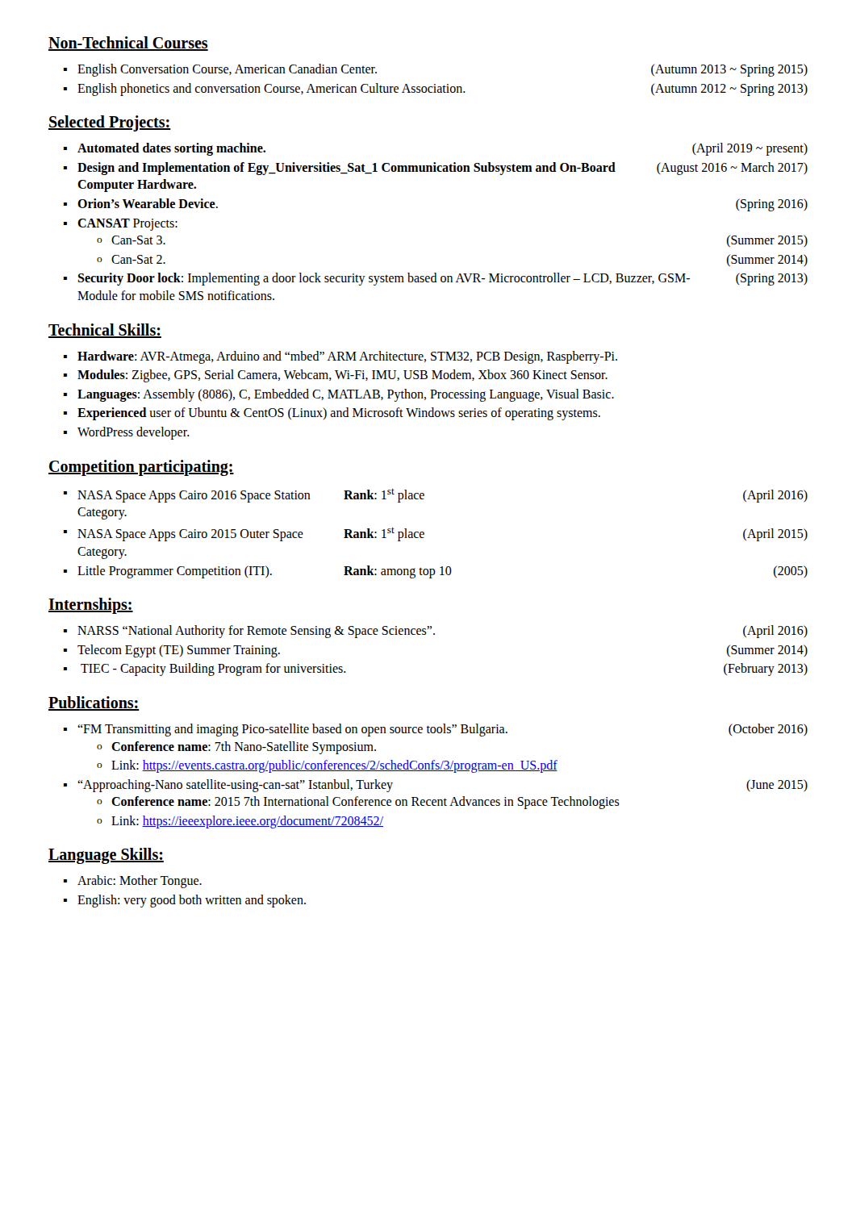Non-Technical Courses
English Conversation Course, American Canadian Center. (Autumn 2013 ~ Spring 2015)
English phonetics and conversation Course, American Culture Association. (Autumn 2012 ~ Spring 2013)
Selected Projects:
Automated dates sorting machine. (April 2019 ~ present)
Design and Implementation of Egy_Universities_Sat_1 Communication Subsystem and On-Board Computer Hardware. (August 2016 ~ March 2017)
Orion’s Wearable Device. (Spring 2016)
CANSAT Projects:
Can-Sat 3. (Summer 2015)
Can-Sat 2. (Summer 2014)
Security Door lock: Implementing a door lock security system based on AVR- Microcontroller – LCD, Buzzer, GSM-Module for mobile SMS notifications. (Spring 2013)
Technical Skills:
Hardware: AVR-Atmega, Arduino and “mbed” ARM Architecture, STM32, PCB Design, Raspberry-Pi.
Modules: Zigbee, GPS, Serial Camera, Webcam, Wi-Fi, IMU, USB Modem, Xbox 360 Kinect Sensor.
Languages: Assembly (8086), C, Embedded C, MATLAB, Python, Processing Language, Visual Basic.
Experienced user of Ubuntu & CentOS (Linux) and Microsoft Windows series of operating systems.
WordPress developer.
Competition participating:
NASA Space Apps Cairo 2016 Space Station Category. Rank: 1st place (April 2016)
NASA Space Apps Cairo 2015 Outer Space Category. Rank: 1st place (April 2015)
Little Programmer Competition (ITI). Rank: among top 10 (2005)
Internships:
NARSS “National Authority for Remote Sensing & Space Sciences”. (April 2016)
Telecom Egypt (TE) Summer Training. (Summer 2014)
TIEC - Capacity Building Program for universities. (February 2013)
Publications:
“FM Transmitting and imaging Pico-satellite based on open source tools” Bulgaria. (October 2016)
Conference name: 7th Nano-Satellite Symposium.
Link: https://events.castra.org/public/conferences/2/schedConfs/3/program-en_US.pdf
“Approaching-Nano satellite-using-can-sat” Istanbul, Turkey (June 2015)
Conference name: 2015 7th International Conference on Recent Advances in Space Technologies
Link: https://ieeexplore.ieee.org/document/7208452/
Language Skills:
Arabic: Mother Tongue.
English: very good both written and spoken.